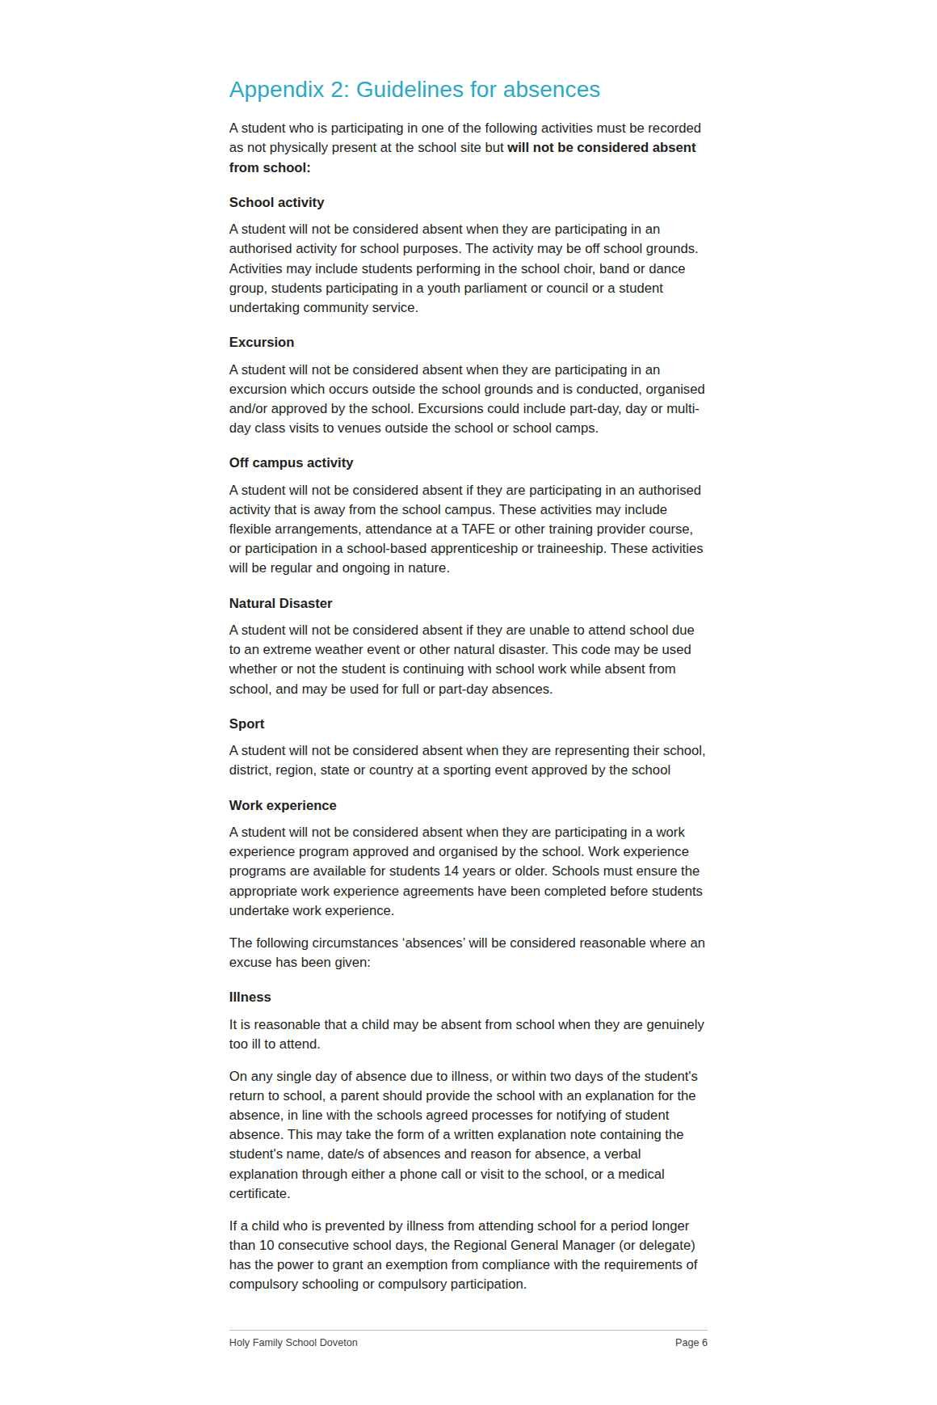Appendix 2: Guidelines for absences
A student who is participating in one of the following activities must be recorded as not physically present at the school site but will not be considered absent from school:
School activity
A student will not be considered absent when they are participating in an authorised activity for school purposes. The activity may be off school grounds. Activities may include students performing in the school choir, band or dance group, students participating in a youth parliament or council or a student undertaking community service.
Excursion
A student will not be considered absent when they are participating in an excursion which occurs outside the school grounds and is conducted, organised and/or approved by the school. Excursions could include part-day, day or multi-day class visits to venues outside the school or school camps.
Off campus activity
A student will not be considered absent if they are participating in an authorised activity that is away from the school campus. These activities may include flexible arrangements, attendance at a TAFE or other training provider course, or participation in a school-based apprenticeship or traineeship. These activities will be regular and ongoing in nature.
Natural Disaster
A student will not be considered absent if they are unable to attend school due to an extreme weather event or other natural disaster. This code may be used whether or not the student is continuing with school work while absent from school, and may be used for full or part-day absences.
Sport
A student will not be considered absent when they are representing their school, district, region, state or country at a sporting event approved by the school
Work experience
A student will not be considered absent when they are participating in a work experience program approved and organised by the school. Work experience programs are available for students 14 years or older. Schools must ensure the appropriate work experience agreements have been completed before students undertake work experience.
The following circumstances ‘absences’ will be considered reasonable where an excuse has been given:
Illness
It is reasonable that a child may be absent from school when they are genuinely too ill to attend.
On any single day of absence due to illness, or within two days of the student's return to school, a parent should provide the school with an explanation for the absence, in line with the schools agreed processes for notifying of student absence. This may take the form of a written explanation note containing the student's name, date/s of absences and reason for absence, a verbal explanation through either a phone call or visit to the school, or a medical certificate.
If a child who is prevented by illness from attending school for a period longer than 10 consecutive school days, the Regional General Manager (or delegate) has the power to grant an exemption from compliance with the requirements of compulsory schooling or compulsory participation.
Holy Family School Doveton Page 6